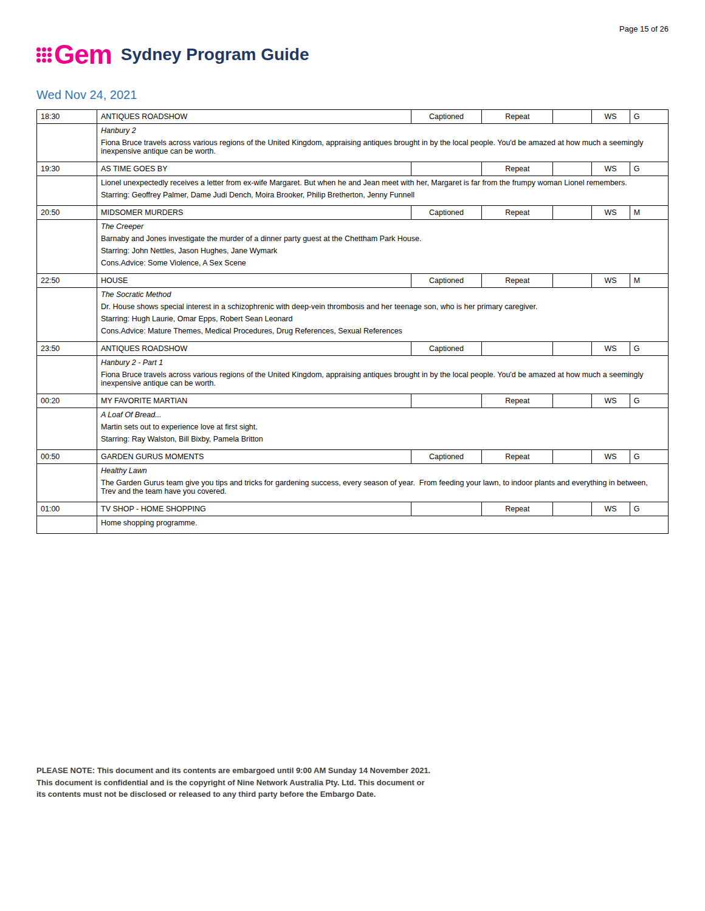Page 15 of 26
Gem
Sydney Program Guide
Wed Nov 24, 2021
| 18:30 | ANTIQUES ROADSHOW | Captioned | Repeat | | WS | G |
| | Hanbury 2 Fiona Bruce travels across various regions of the United Kingdom, appraising antiques brought in by the local people. You'd be amazed at how much a seemingly inexpensive antique can be worth. |
| 19:30 | AS TIME GOES BY | | Repeat | | WS | G |
| | Lionel unexpectedly receives a letter from ex-wife Margaret. But when he and Jean meet with her, Margaret is far from the frumpy woman Lionel remembers. Starring: Geoffrey Palmer, Dame Judi Dench, Moira Brooker, Philip Bretherton, Jenny Funnell |
| 20:50 | MIDSOMER MURDERS | Captioned | Repeat | | WS | M |
| | The Creeper Barnaby and Jones investigate the murder of a dinner party guest at the Chettham Park House. Starring: John Nettles, Jason Hughes, Jane Wymark Cons.Advice: Some Violence, A Sex Scene |
| 22:50 | HOUSE | Captioned | Repeat | | WS | M |
| | The Socratic Method Dr. House shows special interest in a schizophrenic with deep-vein thrombosis and her teenage son, who is her primary caregiver. Starring: Hugh Laurie, Omar Epps, Robert Sean Leonard Cons.Advice: Mature Themes, Medical Procedures, Drug References, Sexual References |
| 23:50 | ANTIQUES ROADSHOW | Captioned | | | WS | G |
| | Hanbury 2 - Part 1 Fiona Bruce travels across various regions of the United Kingdom, appraising antiques brought in by the local people. You'd be amazed at how much a seemingly inexpensive antique can be worth. |
| 00:20 | MY FAVORITE MARTIAN | | Repeat | | WS | G |
| | A Loaf Of Bread... Martin sets out to experience love at first sight. Starring: Ray Walston, Bill Bixby, Pamela Britton |
| 00:50 | GARDEN GURUS MOMENTS | Captioned | Repeat | | WS | G |
| | Healthy Lawn The Garden Gurus team give you tips and tricks for gardening success, every season of year. From feeding your lawn, to indoor plants and everything in between, Trev and the team have you covered. |
| 01:00 | TV SHOP - HOME SHOPPING | | Repeat | | WS | G |
| | Home shopping programme. |
PLEASE NOTE: This document and its contents are embargoed until 9:00 AM Sunday 14 November 2021.
This document is confidential and is the copyright of Nine Network Australia Pty. Ltd. This document or
its contents must not be disclosed or released to any third party before the Embargo Date.